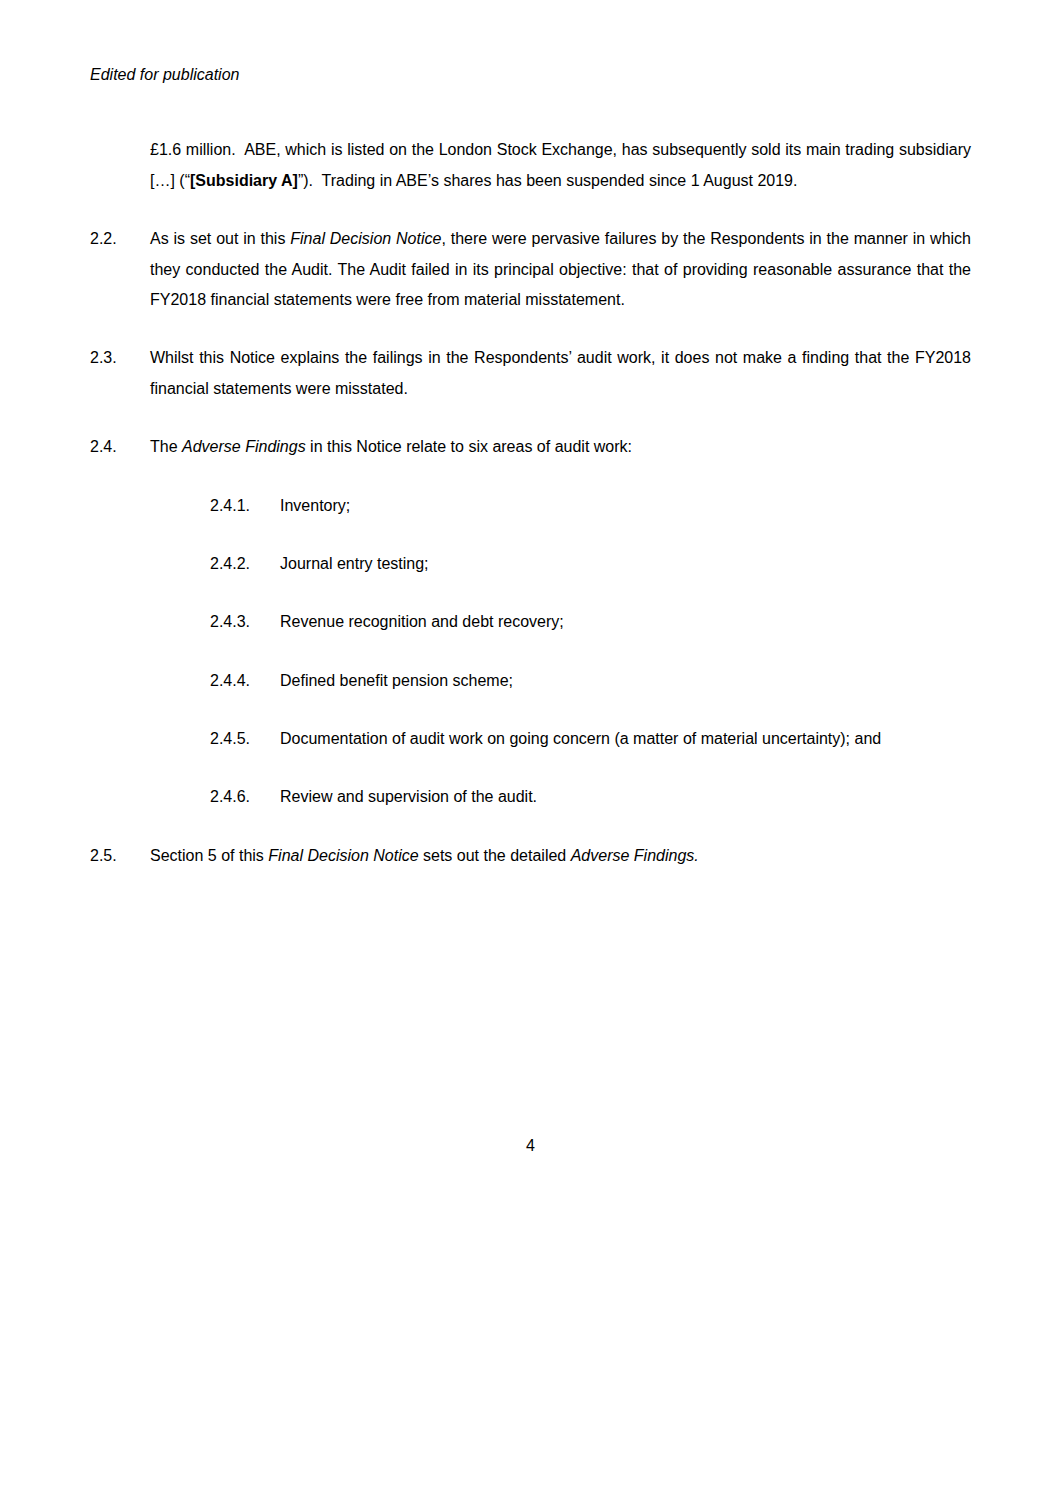Edited for publication
£1.6 million. ABE, which is listed on the London Stock Exchange, has subsequently sold its main trading subsidiary […] (“[Subsidiary A]”). Trading in ABE’s shares has been suspended since 1 August 2019.
2.2.
As is set out in this Final Decision Notice, there were pervasive failures by the Respondents in the manner in which they conducted the Audit. The Audit failed in its principal objective: that of providing reasonable assurance that the FY2018 financial statements were free from material misstatement.
2.3.
Whilst this Notice explains the failings in the Respondents’ audit work, it does not make a finding that the FY2018 financial statements were misstated.
2.4.
The Adverse Findings in this Notice relate to six areas of audit work:
2.4.1.
Inventory;
2.4.2.
Journal entry testing;
2.4.3.
Revenue recognition and debt recovery;
2.4.4.
Defined benefit pension scheme;
2.4.5.
Documentation of audit work on going concern (a matter of material uncertainty); and
2.4.6.
Review and supervision of the audit.
2.5.
Section 5 of this Final Decision Notice sets out the detailed Adverse Findings.
4